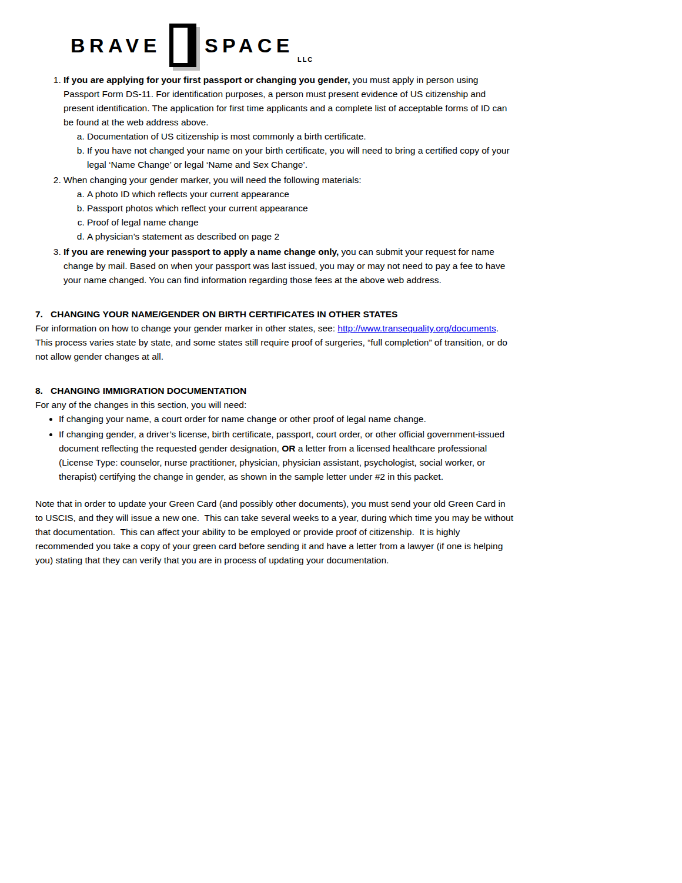BRAVE SPACE LLC
If you are applying for your first passport or changing you gender, you must apply in person using Passport Form DS-11. For identification purposes, a person must present evidence of US citizenship and present identification. The application for first time applicants and a complete list of acceptable forms of ID can be found at the web address above.
Documentation of US citizenship is most commonly a birth certificate.
If you have not changed your name on your birth certificate, you will need to bring a certified copy of your legal ‘Name Change’ or legal ‘Name and Sex Change’.
When changing your gender marker, you will need the following materials:
A photo ID which reflects your current appearance
Passport photos which reflect your current appearance
Proof of legal name change
A physician’s statement as described on page 2
If you are renewing your passport to apply a name change only, you can submit your request for name change by mail. Based on when your passport was last issued, you may or may not need to pay a fee to have your name changed. You can find information regarding those fees at the above web address.
7. CHANGING YOUR NAME/GENDER ON BIRTH CERTIFICATES IN OTHER STATES
For information on how to change your gender marker in other states, see: http://www.transequality.org/documents. This process varies state by state, and some states still require proof of surgeries, “full completion” of transition, or do not allow gender changes at all.
8. CHANGING IMMIGRATION DOCUMENTATION
For any of the changes in this section, you will need:
If changing your name, a court order for name change or other proof of legal name change.
If changing gender, a driver’s license, birth certificate, passport, court order, or other official government-issued document reflecting the requested gender designation, OR a letter from a licensed healthcare professional (License Type: counselor, nurse practitioner, physician, physician assistant, psychologist, social worker, or therapist) certifying the change in gender, as shown in the sample letter under #2 in this packet.
Note that in order to update your Green Card (and possibly other documents), you must send your old Green Card in to USCIS, and they will issue a new one. This can take several weeks to a year, during which time you may be without that documentation. This can affect your ability to be employed or provide proof of citizenship. It is highly recommended you take a copy of your green card before sending it and have a letter from a lawyer (if one is helping you) stating that they can verify that you are in process of updating your documentation.